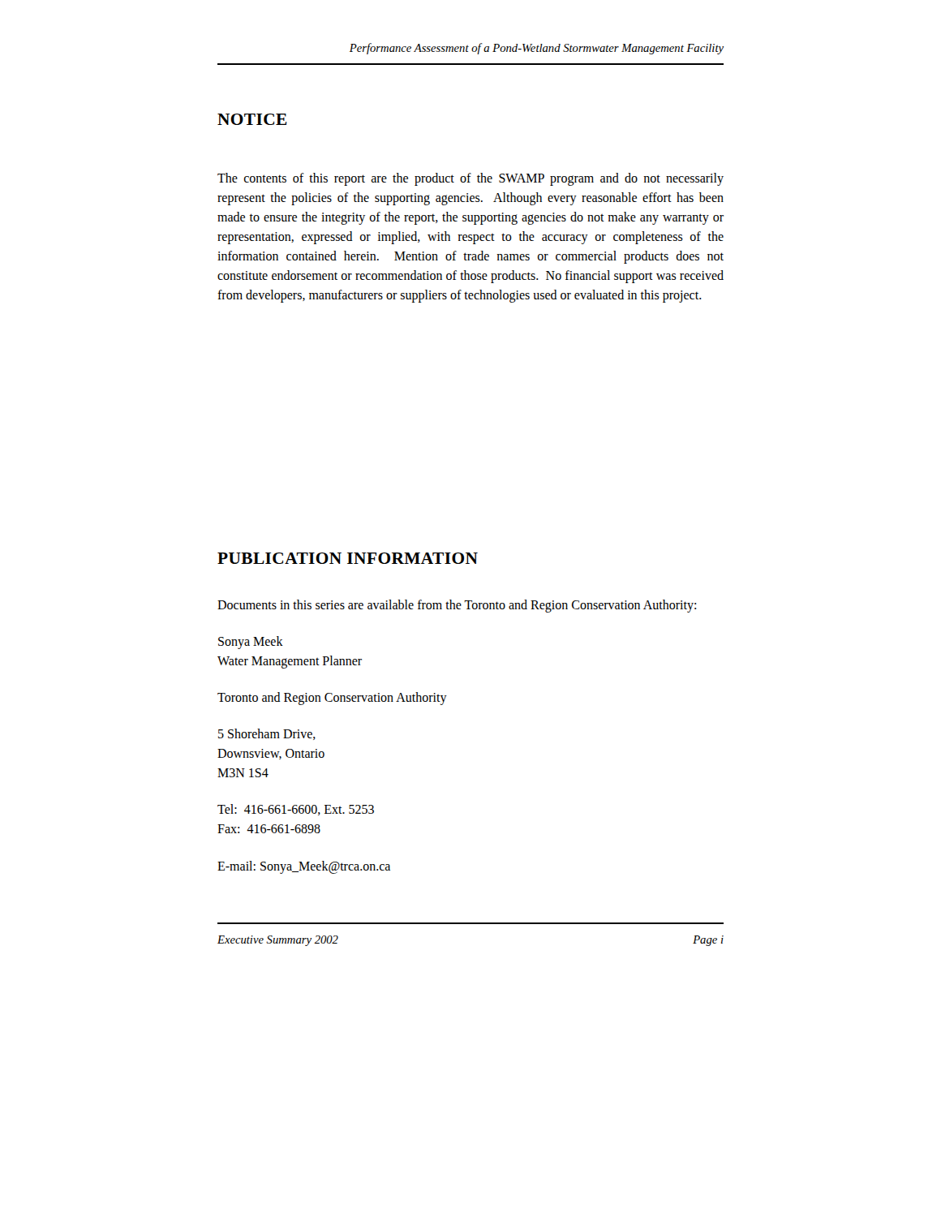Performance Assessment of a Pond-Wetland Stormwater Management Facility
NOTICE
The contents of this report are the product of the SWAMP program and do not necessarily represent the policies of the supporting agencies. Although every reasonable effort has been made to ensure the integrity of the report, the supporting agencies do not make any warranty or representation, expressed or implied, with respect to the accuracy or completeness of the information contained herein. Mention of trade names or commercial products does not constitute endorsement or recommendation of those products. No financial support was received from developers, manufacturers or suppliers of technologies used or evaluated in this project.
PUBLICATION INFORMATION
Documents in this series are available from the Toronto and Region Conservation Authority:
Sonya Meek
Water Management Planner
Toronto and Region Conservation Authority
5 Shoreham Drive,
Downsview, Ontario
M3N 1S4
Tel: 416-661-6600, Ext. 5253
Fax: 416-661-6898
E-mail: Sonya_Meek@trca.on.ca
Executive Summary 2002 Page i